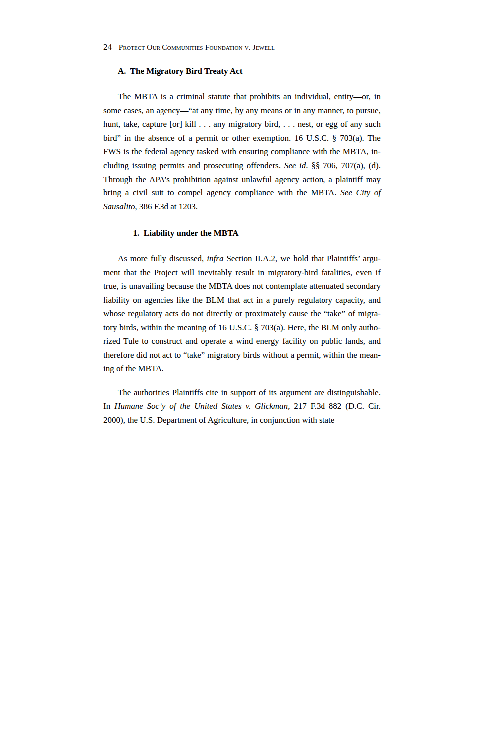24 Protect Our Communities Foundation v. Jewell
A. The Migratory Bird Treaty Act
The MBTA is a criminal statute that prohibits an individual, entity—or, in some cases, an agency—“at any time, by any means or in any manner, to pursue, hunt, take, capture [or] kill . . . any migratory bird, . . . nest, or egg of any such bird” in the absence of a permit or other exemption. 16 U.S.C. § 703(a). The FWS is the federal agency tasked with ensuring compliance with the MBTA, including issuing permits and prosecuting offenders. See id. §§ 706, 707(a), (d). Through the APA’s prohibition against unlawful agency action, a plaintiff may bring a civil suit to compel agency compliance with the MBTA. See City of Sausalito, 386 F.3d at 1203.
1. Liability under the MBTA
As more fully discussed, infra Section II.A.2, we hold that Plaintiffs’ argument that the Project will inevitably result in migratory-bird fatalities, even if true, is unavailing because the MBTA does not contemplate attenuated secondary liability on agencies like the BLM that act in a purely regulatory capacity, and whose regulatory acts do not directly or proximately cause the “take” of migratory birds, within the meaning of 16 U.S.C. § 703(a). Here, the BLM only authorized Tule to construct and operate a wind energy facility on public lands, and therefore did not act to “take” migratory birds without a permit, within the meaning of the MBTA.
The authorities Plaintiffs cite in support of its argument are distinguishable. In Humane Soc’y of the United States v. Glickman, 217 F.3d 882 (D.C. Cir. 2000), the U.S. Department of Agriculture, in conjunction with state